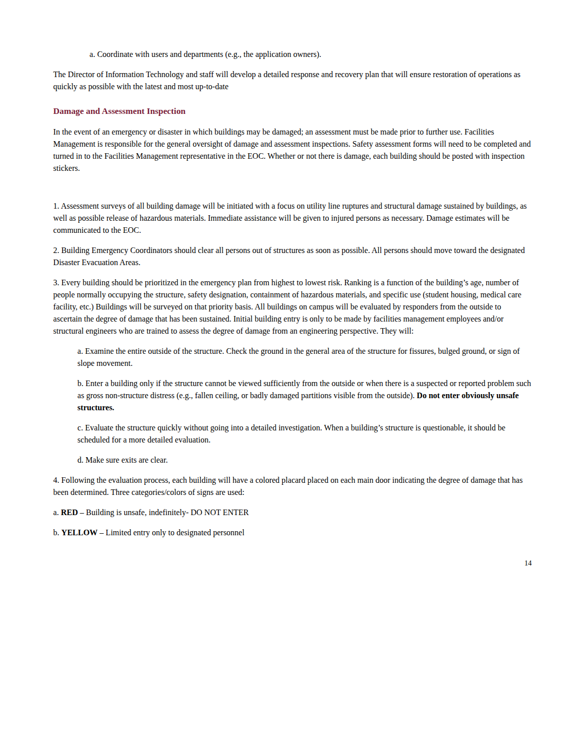a. Coordinate with users and departments (e.g., the application owners).
The Director of Information Technology and staff will develop a detailed response and recovery plan that will ensure restoration of operations as quickly as possible with the latest and most up-to-date
Damage and Assessment Inspection
In the event of an emergency or disaster in which buildings may be damaged; an assessment must be made prior to further use. Facilities Management is responsible for the general oversight of damage and assessment inspections. Safety assessment forms will need to be completed and turned in to the Facilities Management representative in the EOC. Whether or not there is damage, each building should be posted with inspection stickers.
1. Assessment surveys of all building damage will be initiated with a focus on utility line ruptures and structural damage sustained by buildings, as well as possible release of hazardous materials. Immediate assistance will be given to injured persons as necessary. Damage estimates will be communicated to the EOC.
2. Building Emergency Coordinators should clear all persons out of structures as soon as possible. All persons should move toward the designated Disaster Evacuation Areas.
3. Every building should be prioritized in the emergency plan from highest to lowest risk. Ranking is a function of the building’s age, number of people normally occupying the structure, safety designation, containment of hazardous materials, and specific use (student housing, medical care facility, etc.) Buildings will be surveyed on that priority basis. All buildings on campus will be evaluated by responders from the outside to ascertain the degree of damage that has been sustained. Initial building entry is only to be made by facilities management employees and/or structural engineers who are trained to assess the degree of damage from an engineering perspective. They will:
a. Examine the entire outside of the structure. Check the ground in the general area of the structure for fissures, bulged ground, or sign of slope movement.
b. Enter a building only if the structure cannot be viewed sufficiently from the outside or when there is a suspected or reported problem such as gross non-structure distress (e.g., fallen ceiling, or badly damaged partitions visible from the outside). Do not enter obviously unsafe structures.
c. Evaluate the structure quickly without going into a detailed investigation. When a building’s structure is questionable, it should be scheduled for a more detailed evaluation.
d. Make sure exits are clear.
4. Following the evaluation process, each building will have a colored placard placed on each main door indicating the degree of damage that has been determined. Three categories/colors of signs are used:
a. RED – Building is unsafe, indefinitely- DO NOT ENTER
b. YELLOW – Limited entry only to designated personnel
14